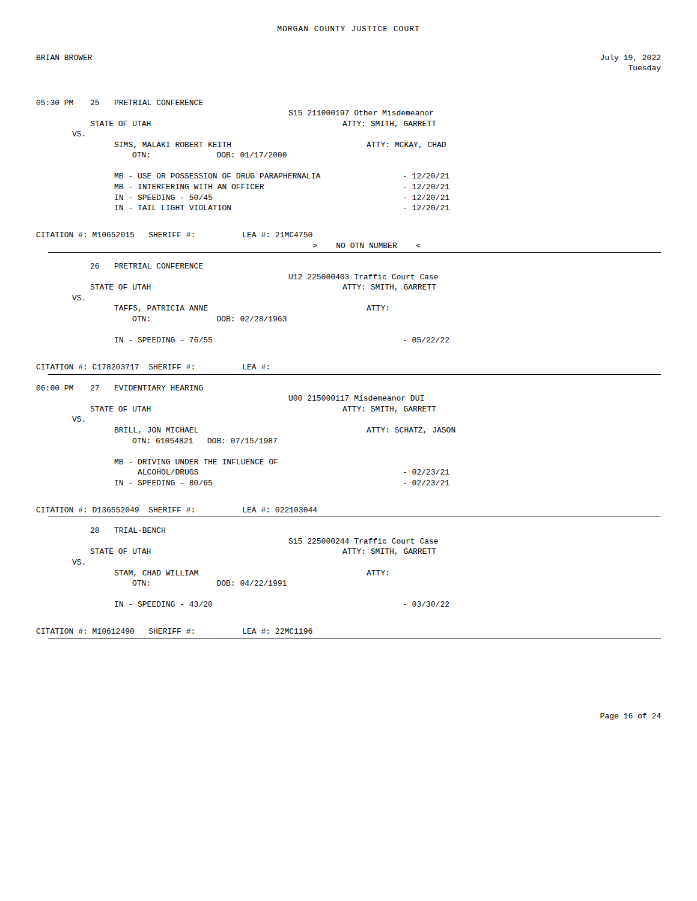MORGAN COUNTY JUSTICE COURT
BRIAN BROWER
July 19, 2022
Tuesday
05:30 PM 25 PRETRIAL CONFERENCE
S15 211000197 Other Misdemeanor
STATE OF UTAH
ATTY: SMITH, GARRETT
VS.
SIMS, MALAKI ROBERT KEITH
ATTY: MCKAY, CHAD
OTN: DOB: 01/17/2000
MB - USE OR POSSESSION OF DRUG PARAPHERNALIA - 12/20/21
MB - INTERFERING WITH AN OFFICER - 12/20/21
IN - SPEEDING - 50/45 - 12/20/21
IN - TAIL LIGHT VIOLATION - 12/20/21
CITATION #: M10652015 SHERIFF #: LEA #: 21MC4750
> NO OTN NUMBER <
26 PRETRIAL CONFERENCE
U12 225000403 Traffic Court Case
STATE OF UTAH
ATTY: SMITH, GARRETT
VS.
TAFFS, PATRICIA ANNE
ATTY:
OTN: DOB: 02/28/1963
IN - SPEEDING - 76/55 - 05/22/22
CITATION #: C178203717 SHERIFF #: LEA #:
06:00 PM 27 EVIDENTIARY HEARING
U00 215000117 Misdemeanor DUI
STATE OF UTAH
ATTY: SMITH, GARRETT
VS.
BRILL, JON MICHAEL
ATTY: SCHATZ, JASON
OTN: 61054821 DOB: 07/15/1987
MB - DRIVING UNDER THE INFLUENCE OF
ALCOHOL/DRUGS - 02/23/21
IN - SPEEDING - 80/65 - 02/23/21
CITATION #: D136552049 SHERIFF #: LEA #: 022103044
28 TRIAL-BENCH
S15 225000244 Traffic Court Case
STATE OF UTAH
ATTY: SMITH, GARRETT
VS.
STAM, CHAD WILLIAM
ATTY:
OTN: DOB: 04/22/1991
IN - SPEEDING - 43/20 - 03/30/22
CITATION #: M10612490 SHERIFF #: LEA #: 22MC1196
Page 16 of 24